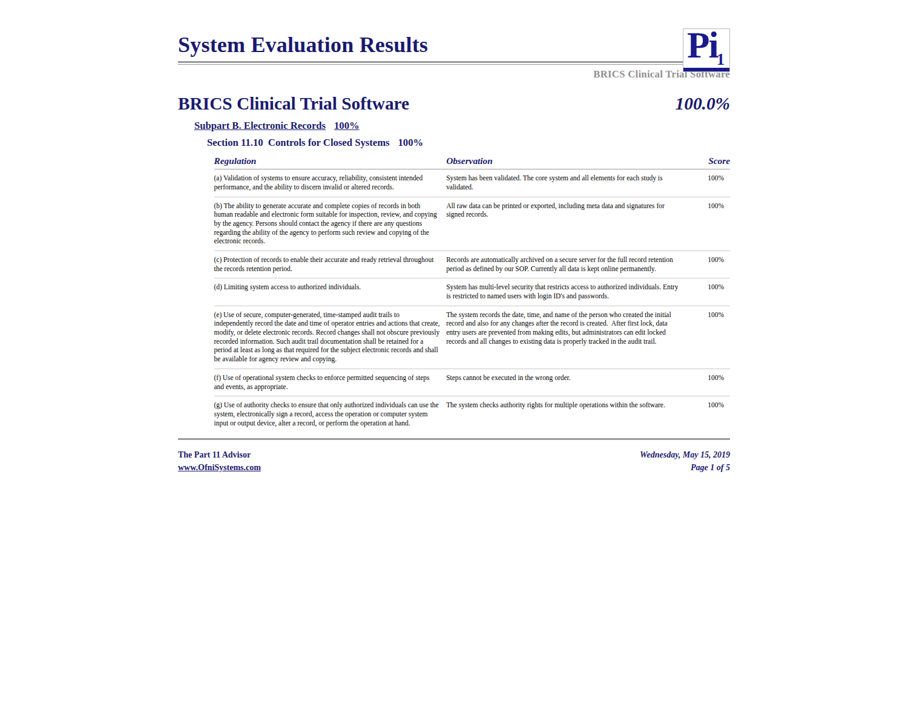System Evaluation Results
Pi 1
BRICS Clinical Trial Software
BRICS Clinical Trial Software
100.0%
Subpart B. Electronic Records100%
Section 11.10 Controls for Closed Systems100%
| Regulation | Observation | Score |
| --- | --- | --- |
| (a) Validation of systems to ensure accuracy, reliability, consistent intended performance, and the ability to discern invalid or altered records. | System has been validated. The core system and all elements for each study is validated. | 100% |
| (b) The ability to generate accurate and complete copies of records in both human readable and electronic form suitable for inspection, review, and copying by the agency. Persons should contact the agency if there are any questions regarding the ability of the agency to perform such review and copying of the electronic records. | All raw data can be printed or exported, including meta data and signatures for signed records. | 100% |
| (c) Protection of records to enable their accurate and ready retrieval throughout the records retention period. | Records are automatically archived on a secure server for the full record retention period as defined by our SOP. Currently all data is kept online permanently. | 100% |
| (d) Limiting system access to authorized individuals. | System has multi-level security that restricts access to authorized individuals. Entry is restricted to named users with login ID's and passwords. | 100% |
| (e) Use of secure, computer-generated, time-stamped audit trails to independently record the date and time of operator entries and actions that create, modify, or delete electronic records. Record changes shall not obscure previously recorded information. Such audit trail documentation shall be retained for a period at least as long as that required for the subject electronic records and shall be available for agency review and copying. | The system records the date, time, and name of the person who created the initial record and also for any changes after the record is created. After first lock, data entry users are prevented from making edits, but administrators can edit locked records and all changes to existing data is properly tracked in the audit trail. | 100% |
| (f) Use of operational system checks to enforce permitted sequencing of steps and events, as appropriate. | Steps cannot be executed in the wrong order. | 100% |
| (g) Use of authority checks to ensure that only authorized individuals can use the system, electronically sign a record, access the operation or computer system input or output device, alter a record, or perform the operation at hand. | The system checks authority rights for multiple operations within the software. | 100% |
The Part 11 Advisor
www.OfniSystems.com
Wednesday, May 15, 2019
Page 1 of 5